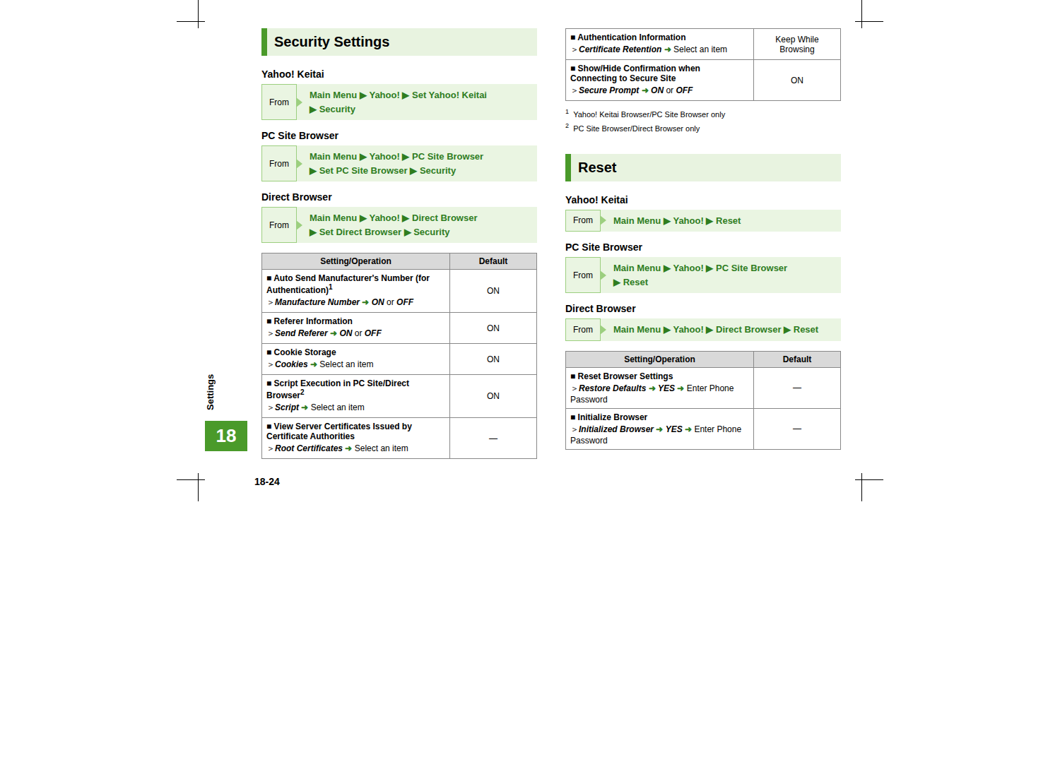Settings
18
Security Settings
Yahoo! Keitai
From
Main Menu ▶ Yahoo! ▶ Set Yahoo! Keitai
▶ Security
PC Site Browser
From
Main Menu ▶ Yahoo! ▶ PC Site Browser
▶ Set PC Site Browser ▶ Security
Direct Browser
From
Main Menu ▶ Yahoo! ▶ Direct Browser
▶ Set Direct Browser ▶ Security
| Setting/Operation | Default |
| --- | --- |
| Auto Send Manufacturer's Number (for Authentication) 1 Manufacture Number ➜ ON or OFF | ON |
| Referer Information Send Referer ➜ ON or OFF | ON |
| Cookie Storage Cookies ➜ Select an item | ON |
| Script Execution in PC Site/Direct Browser 2 Script ➜ Select an item | ON |
| View Server Certificates Issued by Certificate Authorities Root Certificates ➜ Select an item | — |
| Authentication Information Certificate Retention ➜ Select an item | Keep While Browsing |
| Show/Hide Confirmation when Connecting to Secure Site Secure Prompt ➜ ON or OFF | ON |
1 Yahoo! Keitai Browser/PC Site Browser only
2 PC Site Browser/Direct Browser only
Reset
Yahoo! Keitai
From
Main Menu ▶ Yahoo! ▶ Reset
PC Site Browser
From
Main Menu ▶ Yahoo! ▶ PC Site Browser
▶ Reset
Direct Browser
From
Main Menu ▶ Yahoo! ▶ Direct Browser ▶ Reset
| Setting/Operation | Default |
| --- | --- |
| Reset Browser Settings Restore Defaults ➜ YES ➜ Enter Phone Password | — |
| Initialize Browser Initialized Browser ➜ YES ➜ Enter Phone Password | — |
18-24